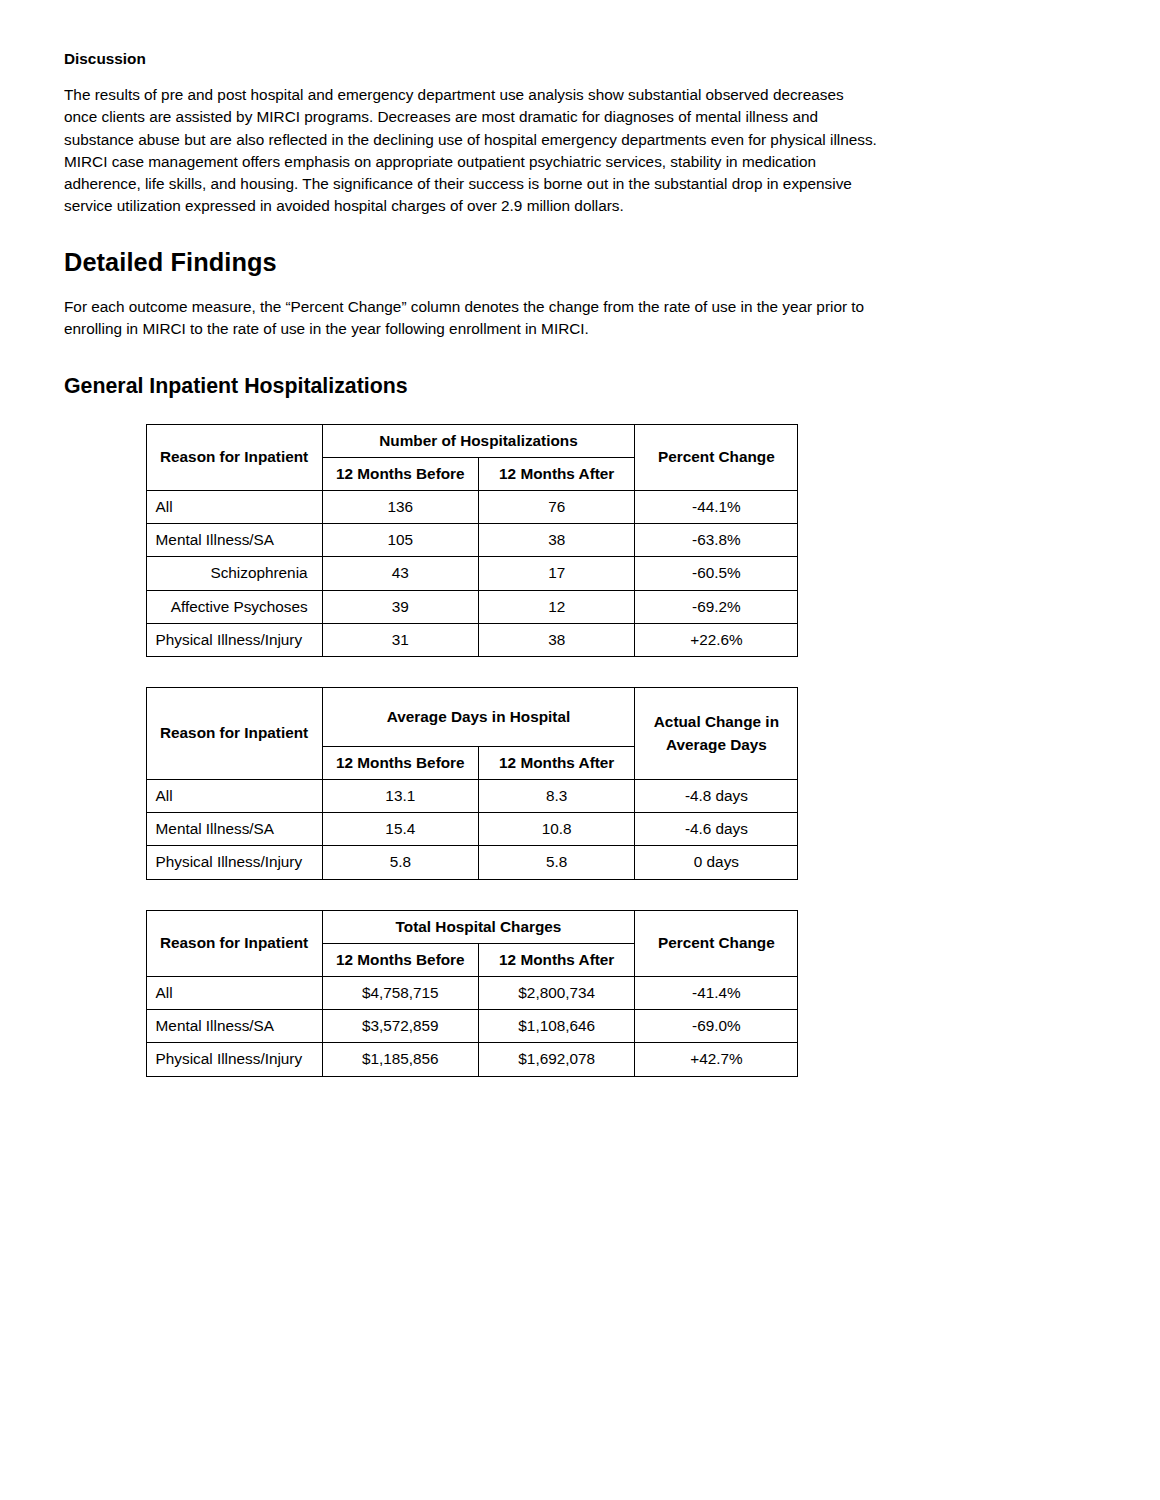Discussion
The results of pre and post hospital and emergency department use analysis show substantial observed decreases once clients are assisted by MIRCI programs. Decreases are most dramatic for diagnoses of mental illness and substance abuse but are also reflected in the declining use of hospital emergency departments even for physical illness. MIRCI case management offers emphasis on appropriate outpatient psychiatric services, stability in medication adherence, life skills, and housing. The significance of their success is borne out in the substantial drop in expensive service utilization expressed in avoided hospital charges of over 2.9 million dollars.
Detailed Findings
For each outcome measure, the “Percent Change” column denotes the change from the rate of use in the year prior to enrolling in MIRCI to the rate of use in the year following enrollment in MIRCI.
General Inpatient Hospitalizations
Number of Hospitalizations
| Reason for Inpatient | Number of Hospitalizations | Percent Change |
| --- | --- | --- |
| 12 Months Before | 12 Months After |
| All | 136 | 76 | -44.1% |
| Mental Illness/SA | 105 | 38 | -63.8% |
| Schizophrenia | 43 | 17 | -60.5% |
| Affective Psychoses | 39 | 12 | -69.2% |
| Physical Illness/Injury | 31 | 38 | +22.6% |
Average Days in Hospital
| Reason for Inpatient | Average Days in Hospital | Actual Change in Average Days |
| --- | --- | --- |
| 12 Months Before | 12 Months After |
| All | 13.1 | 8.3 | -4.8 days |
| Mental Illness/SA | 15.4 | 10.8 | -4.6 days |
| Physical Illness/Injury | 5.8 | 5.8 | 0 days |
Total Hospital Charges
| Reason for Inpatient | Total Hospital Charges | Percent Change |
| --- | --- | --- |
| 12 Months Before | 12 Months After |
| All | $4,758,715 | $2,800,734 | -41.4% |
| Mental Illness/SA | $3,572,859 | $1,108,646 | -69.0% |
| Physical Illness/Injury | $1,185,856 | $1,692,078 | +42.7% |